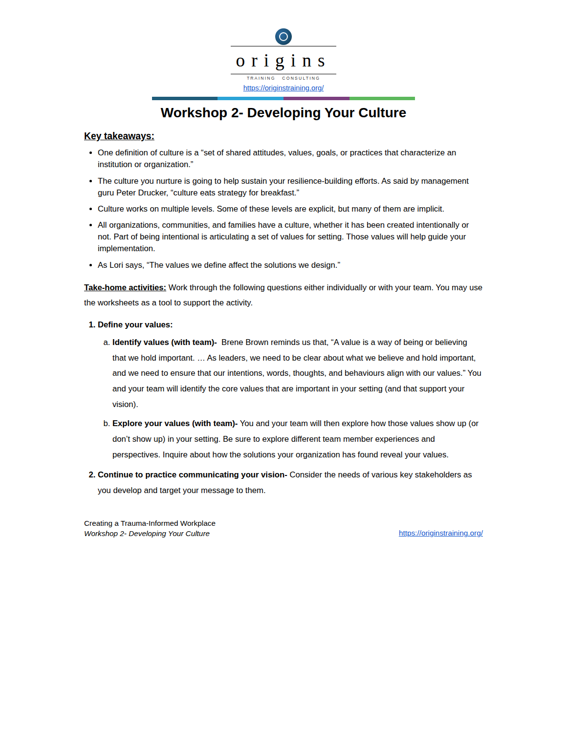origins
TRAINING CONSULTING
https://originstraining.org/
Workshop 2- Developing Your Culture
Key takeaways:
One definition of culture is a “set of shared attitudes, values, goals, or practices that characterize an institution or organization.”
The culture you nurture is going to help sustain your resilience-building efforts. As said by management guru Peter Drucker, “culture eats strategy for breakfast.”
Culture works on multiple levels. Some of these levels are explicit, but many of them are implicit.
All organizations, communities, and families have a culture, whether it has been created intentionally or not. Part of being intentional is articulating a set of values for setting. Those values will help guide your implementation.
As Lori says, “The values we define affect the solutions we design.”
Take-home activities: Work through the following questions either individually or with your team. You may use the worksheets as a tool to support the activity.
Define your values:
Identify values (with team)- Brene Brown reminds us that, “A value is a way of being or believing that we hold important. … As leaders, we need to be clear about what we believe and hold important, and we need to ensure that our intentions, words, thoughts, and behaviours align with our values.” You and your team will identify the core values that are important in your setting (and that support your vision).
Explore your values (with team)- You and your team will then explore how those values show up (or don’t show up) in your setting. Be sure to explore different team member experiences and perspectives. Inquire about how the solutions your organization has found reveal your values.
Continue to practice communicating your vision- Consider the needs of various key stakeholders as you develop and target your message to them.
Creating a Trauma-Informed Workplace
Workshop 2- Developing Your Culture
https://originstraining.org/